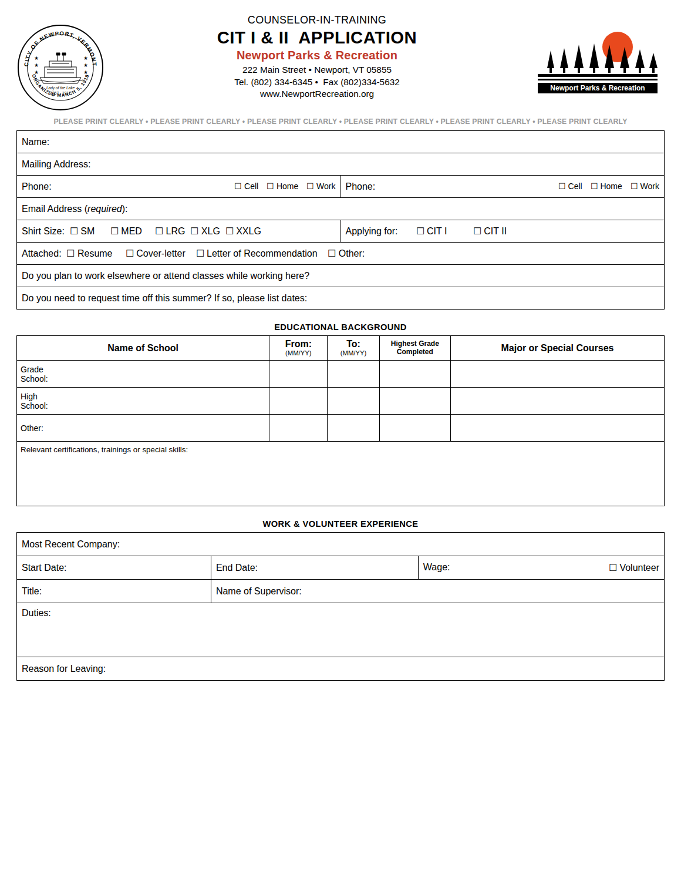CITY OF NEWPORT, VERMONT ORGANIZED MARCH 5, 1918 Lady of the Lake 1867 - 1917 ★ ★ ★ ★ ★ ★
COUNSELOR-IN-TRAINING
CIT I & II APPLICATION
Newport Parks & Recreation
222 Main Street • Newport, VT 05855
Tel. (802) 334-6345 • Fax (802)334-5632
www.NewportRecreation.org
Newport Parks & Recreation
PLEASE PRINT CLEARLY • PLEASE PRINT CLEARLY • PLEASE PRINT CLEARLY • PLEASE PRINT CLEARLY • PLEASE PRINT CLEARLY • PLEASE PRINT CLEARLY
| Name: |
| Mailing Address: |
| Phone: ☐ Cell ☐ Home ☐ Work | Phone: ☐ Cell ☐ Home ☐ Work |
| Email Address ( required ): |
| Shirt Size: ☐ SM ☐ MED ☐ LRG ☐ XLG ☐ XXLG | Applying for: ☐ CIT I ☐ CIT II |
| Attached: ☐ Resume ☐ Cover-letter ☐ Letter of Recommendation ☐ Other: |
| Do you plan to work elsewhere or attend classes while working here? |
| Do you need to request time off this summer? If so, please list dates: |
EDUCATIONAL BACKGROUND
| Name of School | From: (MM/YY) | To: (MM/YY) | Highest Grade Completed | Major or Special Courses |
| --- | --- | --- | --- | --- |
| Grade School: | | | | |
| High School: | | | | |
| Other: | | | | |
| Relevant certifications, trainings or special skills: |
WORK & VOLUNTEER EXPERIENCE
| Most Recent Company: |
| Start Date: | End Date: | Wage: ☐ Volunteer |
| Title: | Name of Supervisor: |
| Duties: |
| Reason for Leaving: |